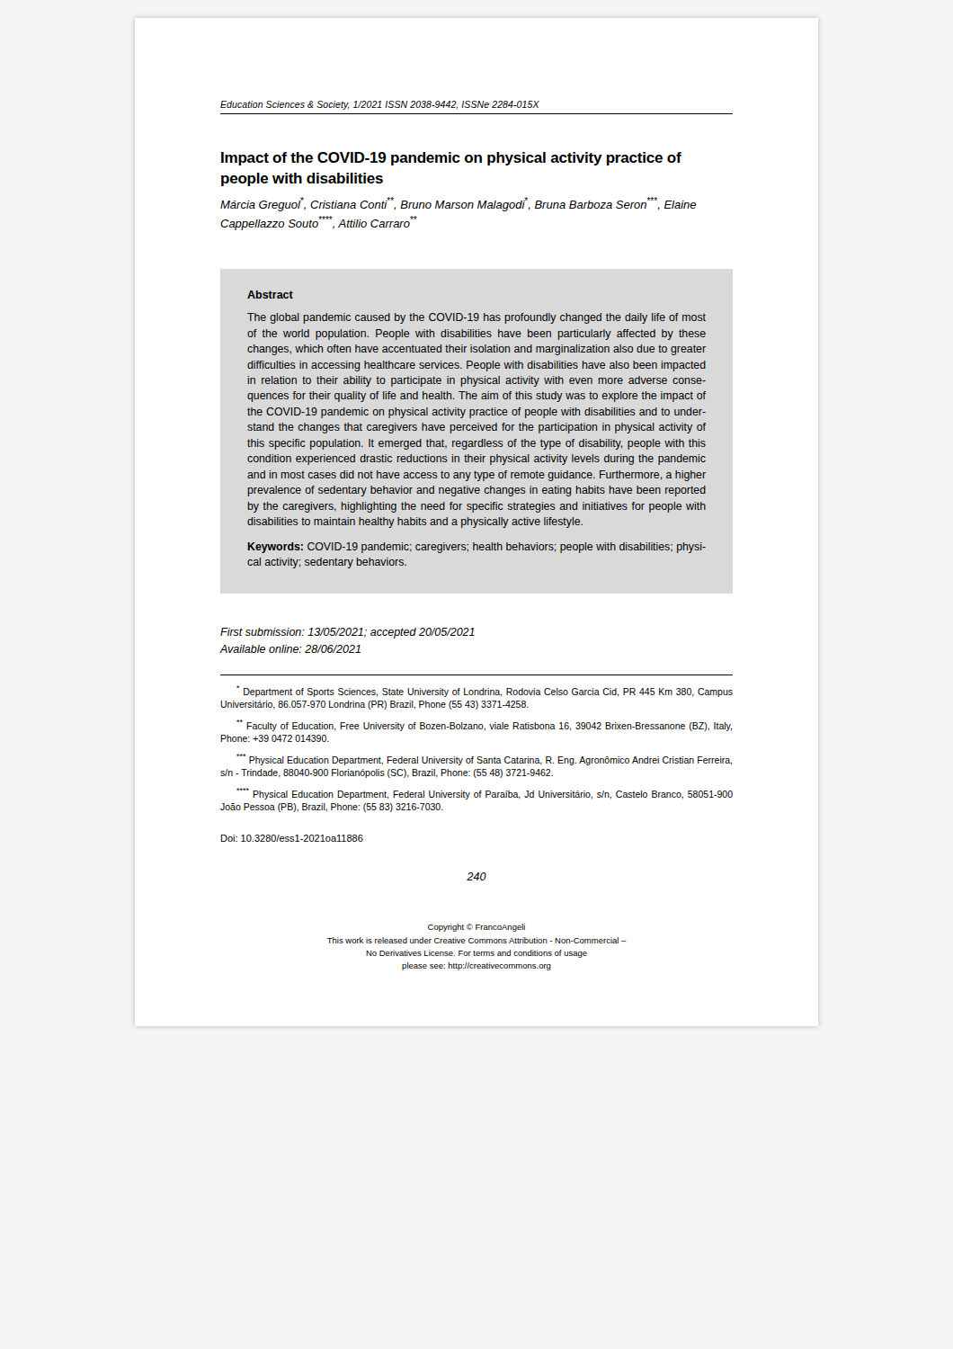Education Sciences & Society, 1/2021 ISSN 2038-9442, ISSNe 2284-015X
Impact of the COVID-19 pandemic on physical activity practice of people with disabilities
Márcia Greguol*, Cristiana Conti**, Bruno Marson Malagodi*, Bruna Barboza Seron***, Elaine Cappellazzo Souto****, Attilio Carraro**
Abstract
The global pandemic caused by the COVID-19 has profoundly changed the daily life of most of the world population. People with disabilities have been particularly affected by these changes, which often have accentuated their isolation and marginalization also due to greater difficulties in accessing healthcare services. People with disabilities have also been impacted in relation to their ability to participate in physical activity with even more adverse consequences for their quality of life and health. The aim of this study was to explore the impact of the COVID-19 pandemic on physical activity practice of people with disabilities and to understand the changes that caregivers have perceived for the participation in physical activity of this specific population. It emerged that, regardless of the type of disability, people with this condition experienced drastic reductions in their physical activity levels during the pandemic and in most cases did not have access to any type of remote guidance. Furthermore, a higher prevalence of sedentary behavior and negative changes in eating habits have been reported by the caregivers, highlighting the need for specific strategies and initiatives for people with disabilities to maintain healthy habits and a physically active lifestyle.
Keywords: COVID-19 pandemic; caregivers; health behaviors; people with disabilities; physical activity; sedentary behaviors.
First submission: 13/05/2021; accepted 20/05/2021
Available online: 28/06/2021
* Department of Sports Sciences, State University of Londrina, Rodovia Celso Garcia Cid, PR 445 Km 380, Campus Universitário, 86.057-970 Londrina (PR) Brazil, Phone (55 43) 3371-4258.
** Faculty of Education, Free University of Bozen-Bolzano, viale Ratisbona 16, 39042 Brixen-Bressanone (BZ), Italy, Phone: +39 0472 014390.
*** Physical Education Department, Federal University of Santa Catarina, R. Eng. Agronômico Andrei Cristian Ferreira, s/n - Trindade, 88040-900 Florianópolis (SC), Brazil, Phone: (55 48) 3721-9462.
**** Physical Education Department, Federal University of Paraíba, Jd Universitário, s/n, Castelo Branco, 58051-900 João Pessoa (PB), Brazil, Phone: (55 83) 3216-7030.
Doi: 10.3280/ess1-2021oa11886
240
Copyright © FrancoAngeli
This work is released under Creative Commons Attribution - Non-Commercial –
No Derivatives License. For terms and conditions of usage
please see: http://creativecommons.org